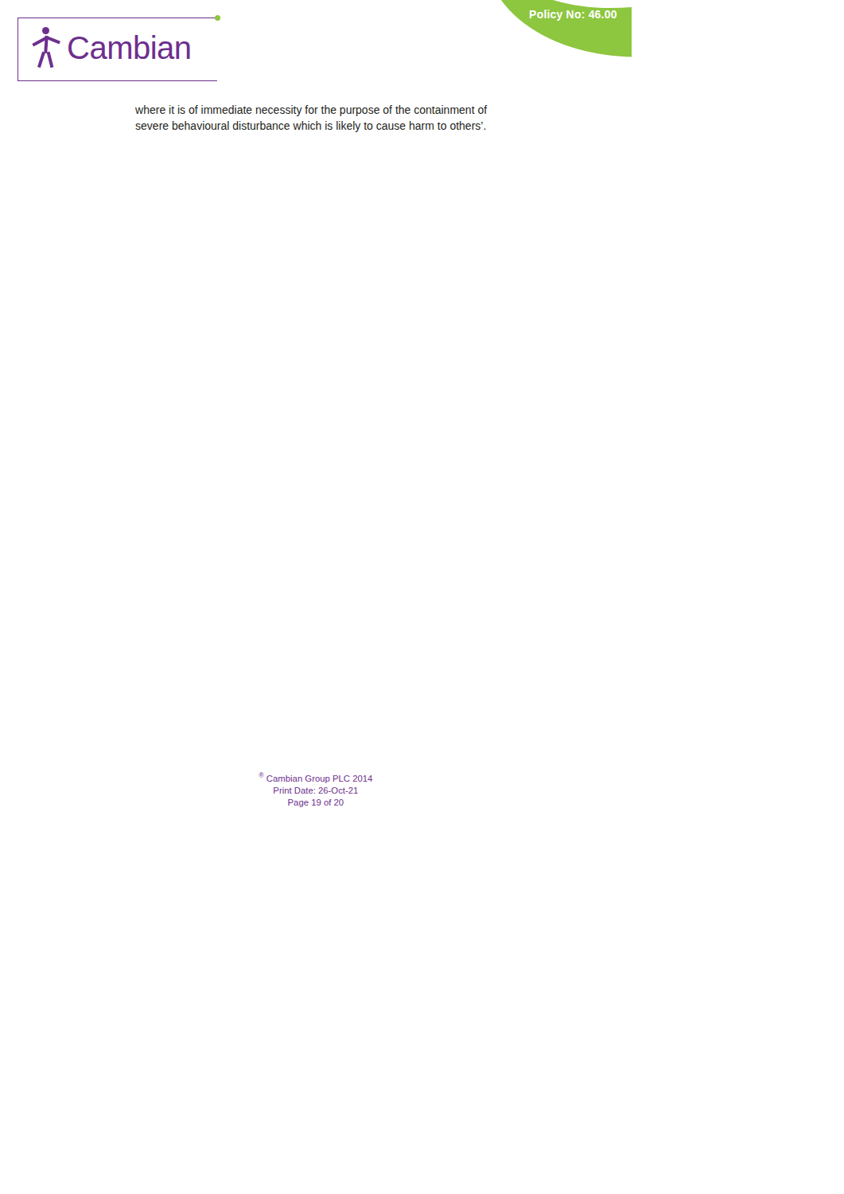Policy No: 46.00
Cambian
where it is of immediate necessity for the purpose of the containment of severe behavioural disturbance which is likely to cause harm to others’.
® Cambian Group PLC 2014
Print Date: 26-Oct-21
Page 19 of 20